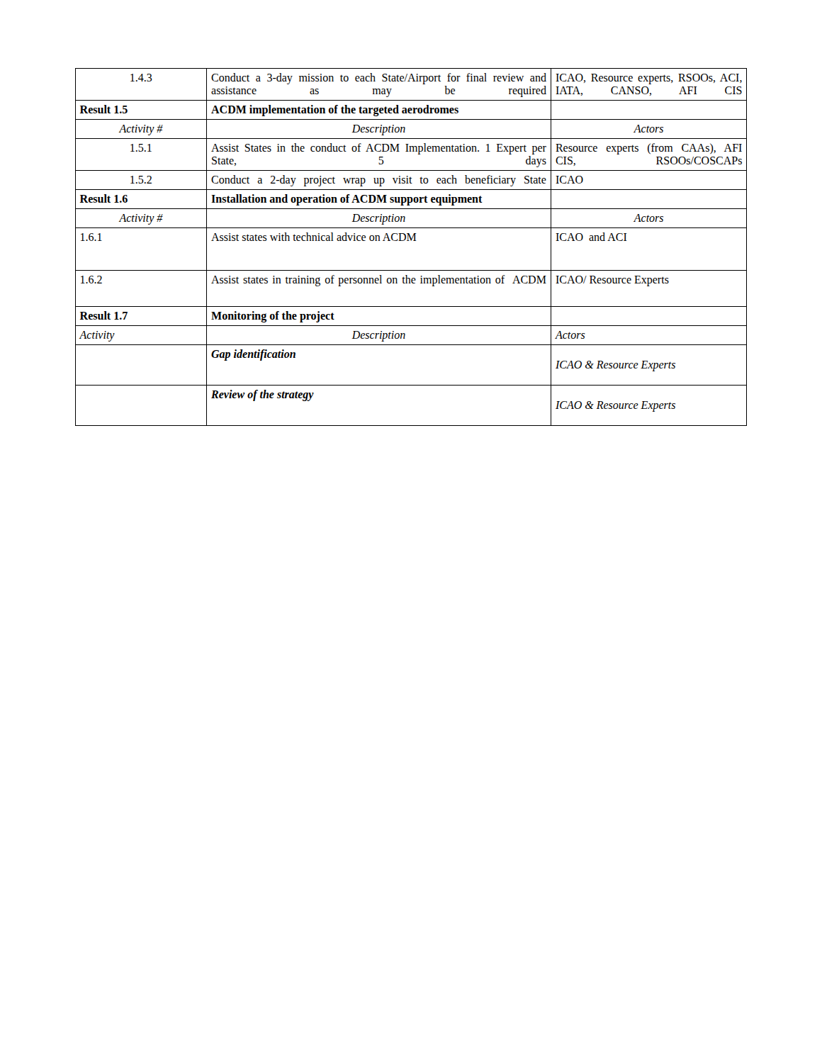| 1.4.3 | Conduct a 3-day mission to each State/Airport for final review and assistance as may be required | ICAO, Resource experts, RSOOs, ACI, IATA, CANSO, AFI CIS |
| Result 1.5 | ACDM implementation of the targeted aerodromes | |
| Activity # | Description | Actors |
| 1.5.1 | Assist States in the conduct of ACDM Implementation. 1 Expert per State, 5 days | Resource experts (from CAAs), AFI CIS, RSOOs/COSCAPs |
| 1.5.2 | Conduct a 2-day project wrap up visit to each beneficiary State | ICAO |
| Result 1.6 | Installation and operation of ACDM support equipment | |
| Activity # | Description | Actors |
| 1.6.1 | Assist states with technical advice on ACDM | ICAO and ACI |
| 1.6.2 | Assist states in training of personnel on the implementation of ACDM | ICAO/ Resource Experts |
| Result 1.7 | Monitoring of the project | |
| Activity | Description | Actors |
| | Gap identification | ICAO & Resource Experts |
| | Review of the strategy | ICAO & Resource Experts |